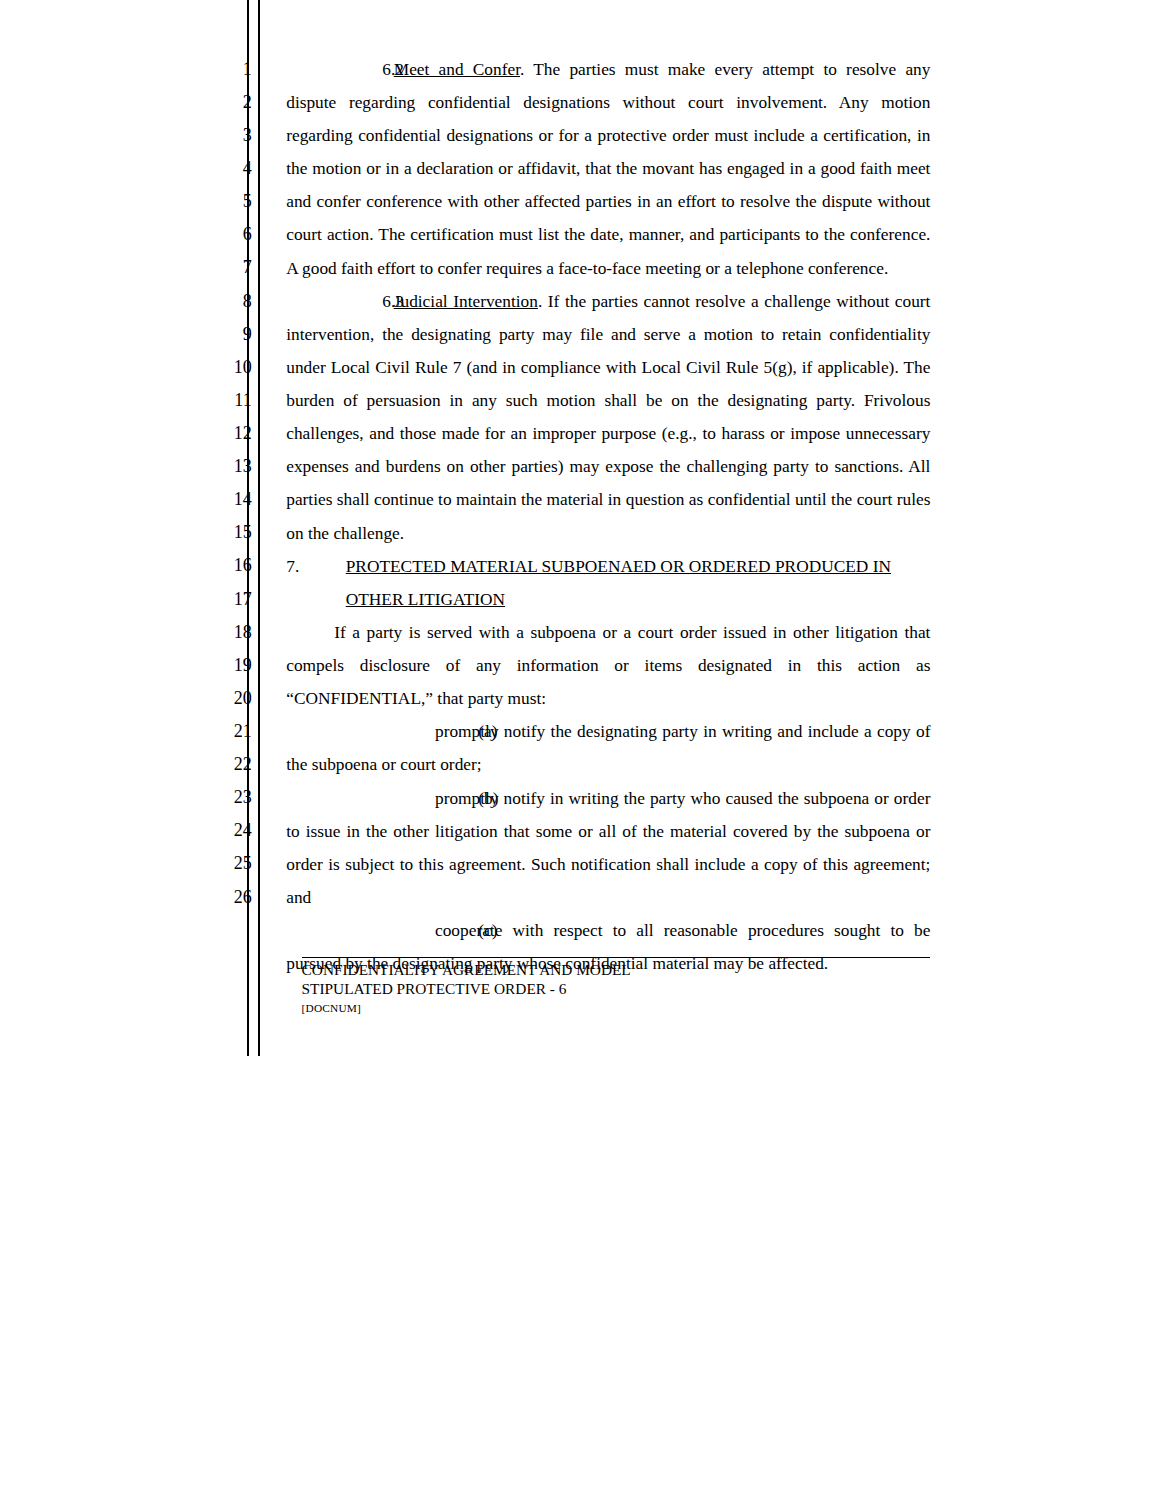1
2
3
4
5
6
7
8
9
10
11
12
13
14
15
16
17
18
19
20
21
22
23
24
25
26
6.2 Meet and Confer. The parties must make every attempt to resolve any dispute regarding confidential designations without court involvement. Any motion regarding confidential designations or for a protective order must include a certification, in the motion or in a declaration or affidavit, that the movant has engaged in a good faith meet and confer conference with other affected parties in an effort to resolve the dispute without court action. The certification must list the date, manner, and participants to the conference. A good faith effort to confer requires a face-to-face meeting or a telephone conference.
6.3 Judicial Intervention. If the parties cannot resolve a challenge without court intervention, the designating party may file and serve a motion to retain confidentiality under Local Civil Rule 7 (and in compliance with Local Civil Rule 5(g), if applicable). The burden of persuasion in any such motion shall be on the designating party. Frivolous challenges, and those made for an improper purpose (e.g., to harass or impose unnecessary expenses and burdens on other parties) may expose the challenging party to sanctions. All parties shall continue to maintain the material in question as confidential until the court rules on the challenge.
7.
PROTECTED MATERIAL SUBPOENAED OR ORDERED PRODUCED IN OTHER LITIGATION
If a party is served with a subpoena or a court order issued in other litigation that compels disclosure of any information or items designated in this action as “CONFIDENTIAL,” that party must:
(a) promptly notify the designating party in writing and include a copy of the subpoena or court order;
(b) promptly notify in writing the party who caused the subpoena or order to issue in the other litigation that some or all of the material covered by the subpoena or order is subject to this agreement. Such notification shall include a copy of this agreement; and
(c) cooperate with respect to all reasonable procedures sought to be pursued by the designating party whose confidential material may be affected.
CONFIDENTIALITY AGREEMENT AND MODEL
STIPULATED PROTECTIVE ORDER - 6
[DOCNUM]